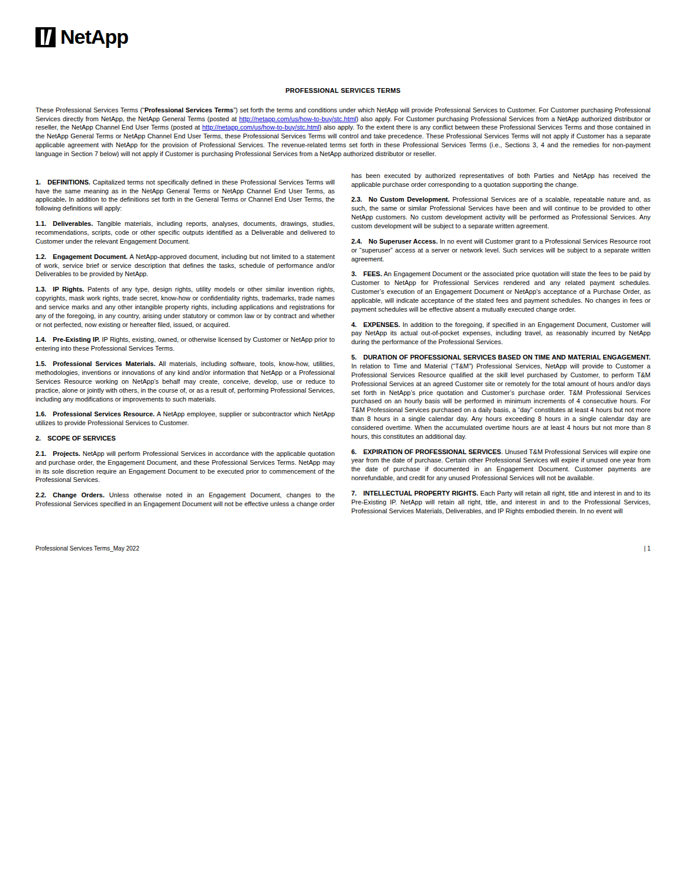NetApp
PROFESSIONAL SERVICES TERMS
These Professional Services Terms (“Professional Services Terms”) set forth the terms and conditions under which NetApp will provide Professional Services to Customer. For Customer purchasing Professional Services directly from NetApp, the NetApp General Terms (posted at http://netapp.com/us/how-to-buy/stc.html) also apply. For Customer purchasing Professional Services from a NetApp authorized distributor or reseller, the NetApp Channel End User Terms (posted at http://netapp.com/us/how-to-buy/stc.html) also apply. To the extent there is any conflict between these Professional Services Terms and those contained in the NetApp General Terms or NetApp Channel End User Terms, these Professional Services Terms will control and take precedence. These Professional Services Terms will not apply if Customer has a separate applicable agreement with NetApp for the provision of Professional Services. The revenue-related terms set forth in these Professional Services Terms (i.e., Sections 3, 4 and the remedies for non-payment language in Section 7 below) will not apply if Customer is purchasing Professional Services from a NetApp authorized distributor or reseller.
1. DEFINITIONS. Capitalized terms not specifically defined in these Professional Services Terms will have the same meaning as in the NetApp General Terms or NetApp Channel End User Terms, as applicable. In addition to the definitions set forth in the General Terms or Channel End User Terms, the following definitions will apply:
1.1. Deliverables. Tangible materials, including reports, analyses, documents, drawings, studies, recommendations, scripts, code or other specific outputs identified as a Deliverable and delivered to Customer under the relevant Engagement Document.
1.2. Engagement Document. A NetApp-approved document, including but not limited to a statement of work, service brief or service description that defines the tasks, schedule of performance and/or Deliverables to be provided by NetApp.
1.3. IP Rights. Patents of any type, design rights, utility models or other similar invention rights, copyrights, mask work rights, trade secret, know-how or confidentiality rights, trademarks, trade names and service marks and any other intangible property rights, including applications and registrations for any of the foregoing, in any country, arising under statutory or common law or by contract and whether or not perfected, now existing or hereafter filed, issued, or acquired.
1.4. Pre-Existing IP. IP Rights, existing, owned, or otherwise licensed by Customer or NetApp prior to entering into these Professional Services Terms.
1.5. Professional Services Materials. All materials, including software, tools, know-how, utilities, methodologies, inventions or innovations of any kind and/or information that NetApp or a Professional Services Resource working on NetApp’s behalf may create, conceive, develop, use or reduce to practice, alone or jointly with others, in the course of, or as a result of, performing Professional Services, including any modifications or improvements to such materials.
1.6. Professional Services Resource. A NetApp employee, supplier or subcontractor which NetApp utilizes to provide Professional Services to Customer.
2. SCOPE OF SERVICES
2.1. Projects. NetApp will perform Professional Services in accordance with the applicable quotation and purchase order, the Engagement Document, and these Professional Services Terms. NetApp may in its sole discretion require an Engagement Document to be executed prior to commencement of the Professional Services.
2.2. Change Orders. Unless otherwise noted in an Engagement Document, changes to the Professional Services specified in an Engagement Document will not be effective unless a change order has been executed by authorized representatives of both Parties and NetApp has received the applicable purchase order corresponding to a quotation supporting the change.
2.3. No Custom Development. Professional Services are of a scalable, repeatable nature and, as such, the same or similar Professional Services have been and will continue to be provided to other NetApp customers. No custom development activity will be performed as Professional Services. Any custom development will be subject to a separate written agreement.
2.4. No Superuser Access. In no event will Customer grant to a Professional Services Resource root or “superuser” access at a server or network level. Such services will be subject to a separate written agreement.
3. FEES. An Engagement Document or the associated price quotation will state the fees to be paid by Customer to NetApp for Professional Services rendered and any related payment schedules. Customer’s execution of an Engagement Document or NetApp’s acceptance of a Purchase Order, as applicable, will indicate acceptance of the stated fees and payment schedules. No changes in fees or payment schedules will be effective absent a mutually executed change order.
4. EXPENSES. In addition to the foregoing, if specified in an Engagement Document, Customer will pay NetApp its actual out-of-pocket expenses, including travel, as reasonably incurred by NetApp during the performance of the Professional Services.
5. DURATION OF PROFESSIONAL SERVICES BASED ON TIME AND MATERIAL ENGAGEMENT. In relation to Time and Material (“T&M”) Professional Services, NetApp will provide to Customer a Professional Services Resource qualified at the skill level purchased by Customer, to perform T&M Professional Services at an agreed Customer site or remotely for the total amount of hours and/or days set forth in NetApp’s price quotation and Customer’s purchase order. T&M Professional Services purchased on an hourly basis will be performed in minimum increments of 4 consecutive hours. For T&M Professional Services purchased on a daily basis, a “day” constitutes at least 4 hours but not more than 8 hours in a single calendar day. Any hours exceeding 8 hours in a single calendar day are considered overtime. When the accumulated overtime hours are at least 4 hours but not more than 8 hours, this constitutes an additional day.
6. EXPIRATION OF PROFESSIONAL SERVICES. Unused T&M Professional Services will expire one year from the date of purchase. Certain other Professional Services will expire if unused one year from the date of purchase if documented in an Engagement Document. Customer payments are nonrefundable, and credit for any unused Professional Services will not be available.
7. INTELLECTUAL PROPERTY RIGHTS. Each Party will retain all right, title and interest in and to its Pre-Existing IP. NetApp will retain all right, title, and interest in and to the Professional Services, Professional Services Materials, Deliverables, and IP Rights embodied therein. In no event will
Professional Services Terms_May 2022 | 1